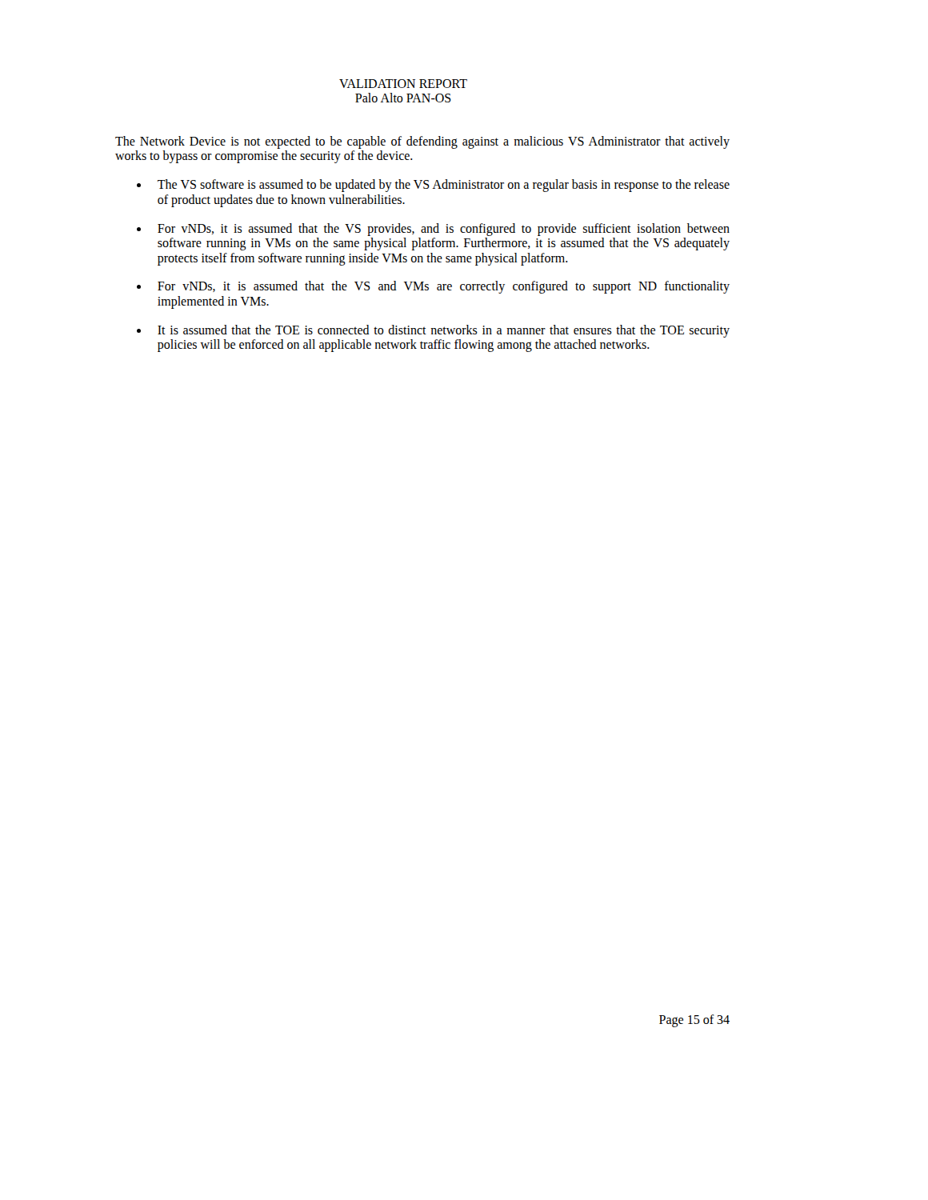VALIDATION REPORT Palo Alto PAN-OS
The Network Device is not expected to be capable of defending against a malicious VS Administrator that actively works to bypass or compromise the security of the device.
The VS software is assumed to be updated by the VS Administrator on a regular basis in response to the release of product updates due to known vulnerabilities.
For vNDs, it is assumed that the VS provides, and is configured to provide sufficient isolation between software running in VMs on the same physical platform. Furthermore, it is assumed that the VS adequately protects itself from software running inside VMs on the same physical platform.
For vNDs, it is assumed that the VS and VMs are correctly configured to support ND functionality implemented in VMs.
It is assumed that the TOE is connected to distinct networks in a manner that ensures that the TOE security policies will be enforced on all applicable network traffic flowing among the attached networks.
Page 15 of 34